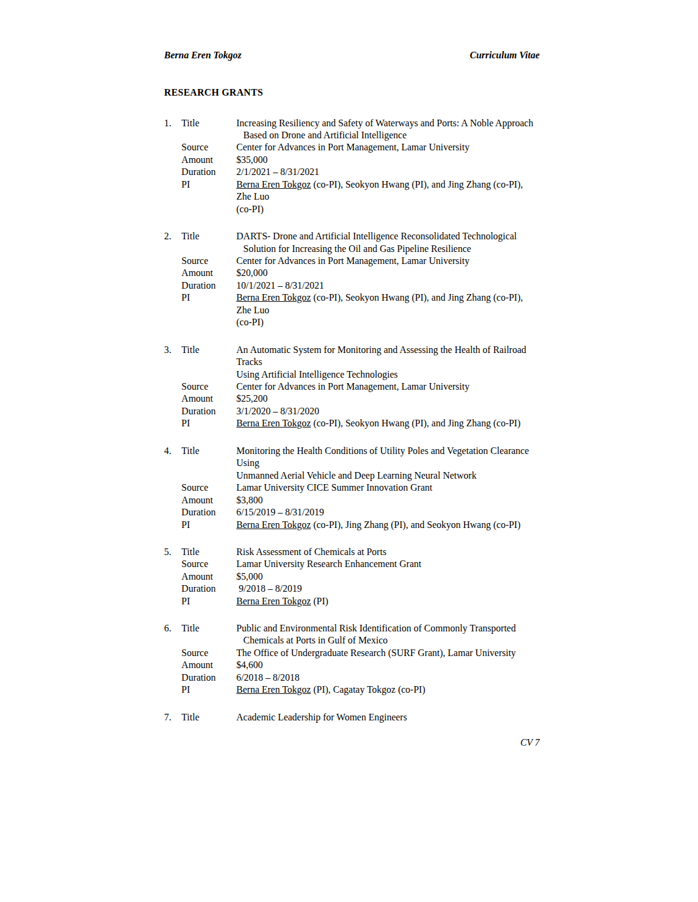Berna Eren Tokgoz
Curriculum Vitae
RESEARCH GRANTS
| 1. | Title | Increasing Resiliency and Safety of Waterways and Ports: A Noble Approach Based on Drone and Artificial Intelligence |
| | Source | Center for Advances in Port Management, Lamar University |
| | Amount | $35,000 |
| | Duration | 2/1/2021 – 8/31/2021 |
| | PI | Berna Eren Tokgoz (co-PI), Seokyon Hwang (PI), and Jing Zhang (co-PI), Zhe Luo (co-PI) |
| 2. | Title | DARTS- Drone and Artificial Intelligence Reconsolidated Technological Solution for Increasing the Oil and Gas Pipeline Resilience |
| | Source | Center for Advances in Port Management, Lamar University |
| | Amount | $20,000 |
| | Duration | 10/1/2021 – 8/31/2021 |
| | PI | Berna Eren Tokgoz (co-PI), Seokyon Hwang (PI), and Jing Zhang (co-PI), Zhe Luo (co-PI) |
| 3. | Title | An Automatic System for Monitoring and Assessing the Health of Railroad Tracks Using Artificial Intelligence Technologies |
| | Source | Center for Advances in Port Management, Lamar University |
| | Amount | $25,200 |
| | Duration | 3/1/2020 – 8/31/2020 |
| | PI | Berna Eren Tokgoz (co-PI), Seokyon Hwang (PI), and Jing Zhang (co-PI) |
| 4. | Title | Monitoring the Health Conditions of Utility Poles and Vegetation Clearance Using Unmanned Aerial Vehicle and Deep Learning Neural Network |
| | Source | Lamar University CICE Summer Innovation Grant |
| | Amount | $3,800 |
| | Duration | 6/15/2019 – 8/31/2019 |
| | PI | Berna Eren Tokgoz (co-PI), Jing Zhang (PI), and Seokyon Hwang (co-PI) |
| 5. | Title | Risk Assessment of Chemicals at Ports |
| | Source | Lamar University Research Enhancement Grant |
| | Amount | $5,000 |
| | Duration | 9/2018 – 8/2019 |
| | PI | Berna Eren Tokgoz (PI) |
| 6. | Title | Public and Environmental Risk Identification of Commonly Transported Chemicals at Ports in Gulf of Mexico |
| | Source | The Office of Undergraduate Research (SURF Grant), Lamar University |
| | Amount | $4,600 |
| | Duration | 6/2018 – 8/2018 |
| | PI | Berna Eren Tokgoz (PI), Cagatay Tokgoz (co-PI) |
| 7. | Title | Academic Leadership for Women Engineers |
CV 7